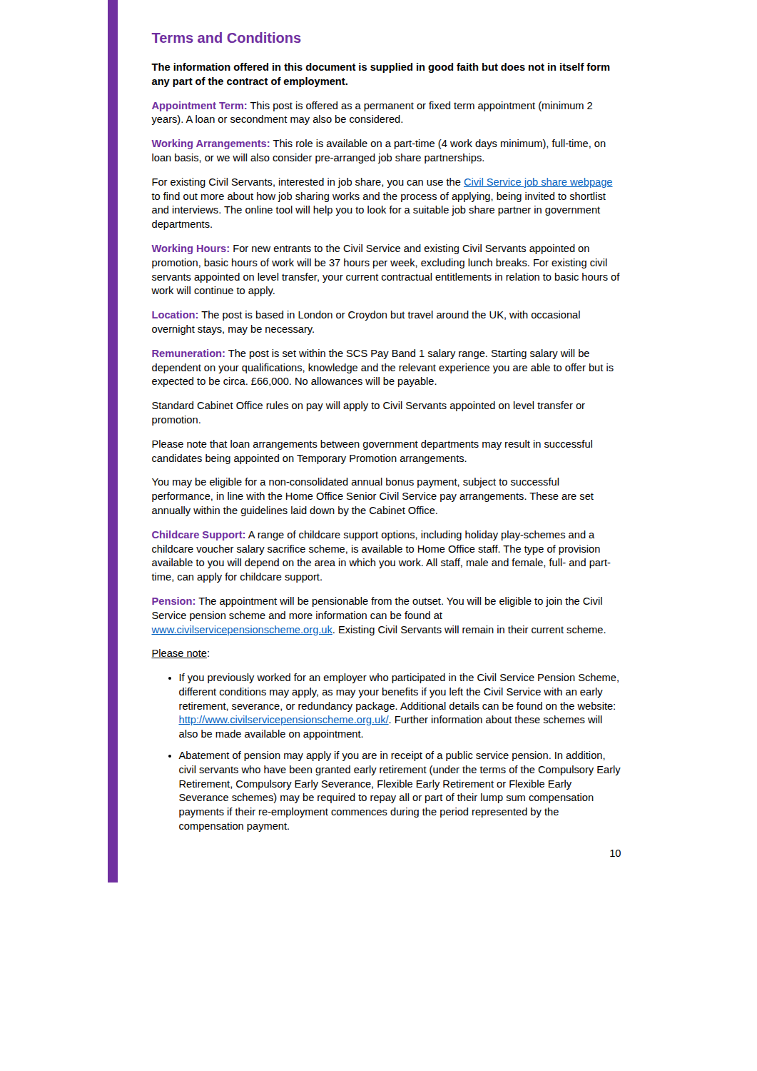Terms and Conditions
The information offered in this document is supplied in good faith but does not in itself form any part of the contract of employment.
Appointment Term: This post is offered as a permanent or fixed term appointment (minimum 2 years). A loan or secondment may also be considered.
Working Arrangements: This role is available on a part-time (4 work days minimum), full-time, on loan basis, or we will also consider pre-arranged job share partnerships.
For existing Civil Servants, interested in job share, you can use the Civil Service job share webpage to find out more about how job sharing works and the process of applying, being invited to shortlist and interviews. The online tool will help you to look for a suitable job share partner in government departments.
Working Hours: For new entrants to the Civil Service and existing Civil Servants appointed on promotion, basic hours of work will be 37 hours per week, excluding lunch breaks. For existing civil servants appointed on level transfer, your current contractual entitlements in relation to basic hours of work will continue to apply.
Location: The post is based in London or Croydon but travel around the UK, with occasional overnight stays, may be necessary.
Remuneration: The post is set within the SCS Pay Band 1 salary range. Starting salary will be dependent on your qualifications, knowledge and the relevant experience you are able to offer but is expected to be circa. £66,000. No allowances will be payable.
Standard Cabinet Office rules on pay will apply to Civil Servants appointed on level transfer or promotion.
Please note that loan arrangements between government departments may result in successful candidates being appointed on Temporary Promotion arrangements.
You may be eligible for a non-consolidated annual bonus payment, subject to successful performance, in line with the Home Office Senior Civil Service pay arrangements. These are set annually within the guidelines laid down by the Cabinet Office.
Childcare Support: A range of childcare support options, including holiday play-schemes and a childcare voucher salary sacrifice scheme, is available to Home Office staff. The type of provision available to you will depend on the area in which you work. All staff, male and female, full- and part-time, can apply for childcare support.
Pension: The appointment will be pensionable from the outset. You will be eligible to join the Civil Service pension scheme and more information can be found at www.civilservicepensionscheme.org.uk. Existing Civil Servants will remain in their current scheme.
Please note:
If you previously worked for an employer who participated in the Civil Service Pension Scheme, different conditions may apply, as may your benefits if you left the Civil Service with an early retirement, severance, or redundancy package. Additional details can be found on the website: http://www.civilservicepensionscheme.org.uk/. Further information about these schemes will also be made available on appointment.
Abatement of pension may apply if you are in receipt of a public service pension. In addition, civil servants who have been granted early retirement (under the terms of the Compulsory Early Retirement, Compulsory Early Severance, Flexible Early Retirement or Flexible Early Severance schemes) may be required to repay all or part of their lump sum compensation payments if their re-employment commences during the period represented by the compensation payment.
10